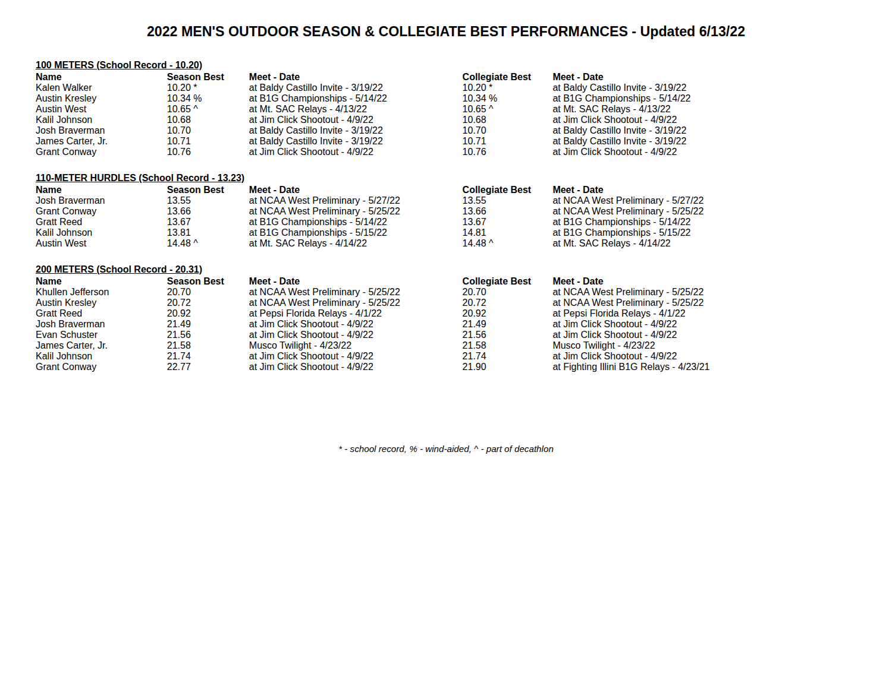2022 MEN'S OUTDOOR SEASON & COLLEGIATE BEST PERFORMANCES - Updated 6/13/22
100 METERS (School Record - 10.20)
| Name | Season Best | Meet - Date | | Collegiate Best | Meet - Date |
| --- | --- | --- | --- | --- | --- |
| Kalen Walker | 10.20 * | at Baldy Castillo Invite - 3/19/22 | | 10.20 * | at Baldy Castillo Invite - 3/19/22 |
| Austin Kresley | 10.34 % | at B1G Championships - 5/14/22 | | 10.34 % | at B1G Championships - 5/14/22 |
| Austin West | 10.65 ^ | at Mt. SAC Relays - 4/13/22 | | 10.65 ^ | at Mt. SAC Relays - 4/13/22 |
| Kalil Johnson | 10.68 | at Jim Click Shootout - 4/9/22 | | 10.68 | at Jim Click Shootout - 4/9/22 |
| Josh Braverman | 10.70 | at Baldy Castillo Invite - 3/19/22 | | 10.70 | at Baldy Castillo Invite - 3/19/22 |
| James Carter, Jr. | 10.71 | at Baldy Castillo Invite - 3/19/22 | | 10.71 | at Baldy Castillo Invite - 3/19/22 |
| Grant Conway | 10.76 | at Jim Click Shootout - 4/9/22 | | 10.76 | at Jim Click Shootout - 4/9/22 |
110-METER HURDLES (School Record - 13.23)
| Name | Season Best | Meet - Date | | Collegiate Best | Meet - Date |
| --- | --- | --- | --- | --- | --- |
| Josh Braverman | 13.55 | at NCAA West Preliminary - 5/27/22 | | 13.55 | at NCAA West Preliminary - 5/27/22 |
| Grant Conway | 13.66 | at NCAA West Preliminary - 5/25/22 | | 13.66 | at NCAA West Preliminary - 5/25/22 |
| Gratt Reed | 13.67 | at B1G Championships - 5/14/22 | | 13.67 | at B1G Championships - 5/14/22 |
| Kalil Johnson | 13.81 | at B1G Championships - 5/15/22 | | 14.81 | at B1G Championships - 5/15/22 |
| Austin West | 14.48 ^ | at Mt. SAC Relays - 4/14/22 | | 14.48 ^ | at Mt. SAC Relays - 4/14/22 |
200 METERS (School Record - 20.31)
| Name | Season Best | Meet - Date | | Collegiate Best | Meet - Date |
| --- | --- | --- | --- | --- | --- |
| Khullen Jefferson | 20.70 | at NCAA West Preliminary - 5/25/22 | | 20.70 | at NCAA West Preliminary - 5/25/22 |
| Austin Kresley | 20.72 | at NCAA West Preliminary - 5/25/22 | | 20.72 | at NCAA West Preliminary - 5/25/22 |
| Gratt Reed | 20.92 | at Pepsi Florida Relays - 4/1/22 | | 20.92 | at Pepsi Florida Relays - 4/1/22 |
| Josh Braverman | 21.49 | at Jim Click Shootout - 4/9/22 | | 21.49 | at Jim Click Shootout - 4/9/22 |
| Evan Schuster | 21.56 | at Jim Click Shootout - 4/9/22 | | 21.56 | at Jim Click Shootout - 4/9/22 |
| James Carter, Jr. | 21.58 | Musco Twilight - 4/23/22 | | 21.58 | Musco Twilight - 4/23/22 |
| Kalil Johnson | 21.74 | at Jim Click Shootout - 4/9/22 | | 21.74 | at Jim Click Shootout - 4/9/22 |
| Grant Conway | 22.77 | at Jim Click Shootout - 4/9/22 | | 21.90 | at Fighting Illini B1G Relays - 4/23/21 |
* - school record, % - wind-aided, ^ - part of decathlon